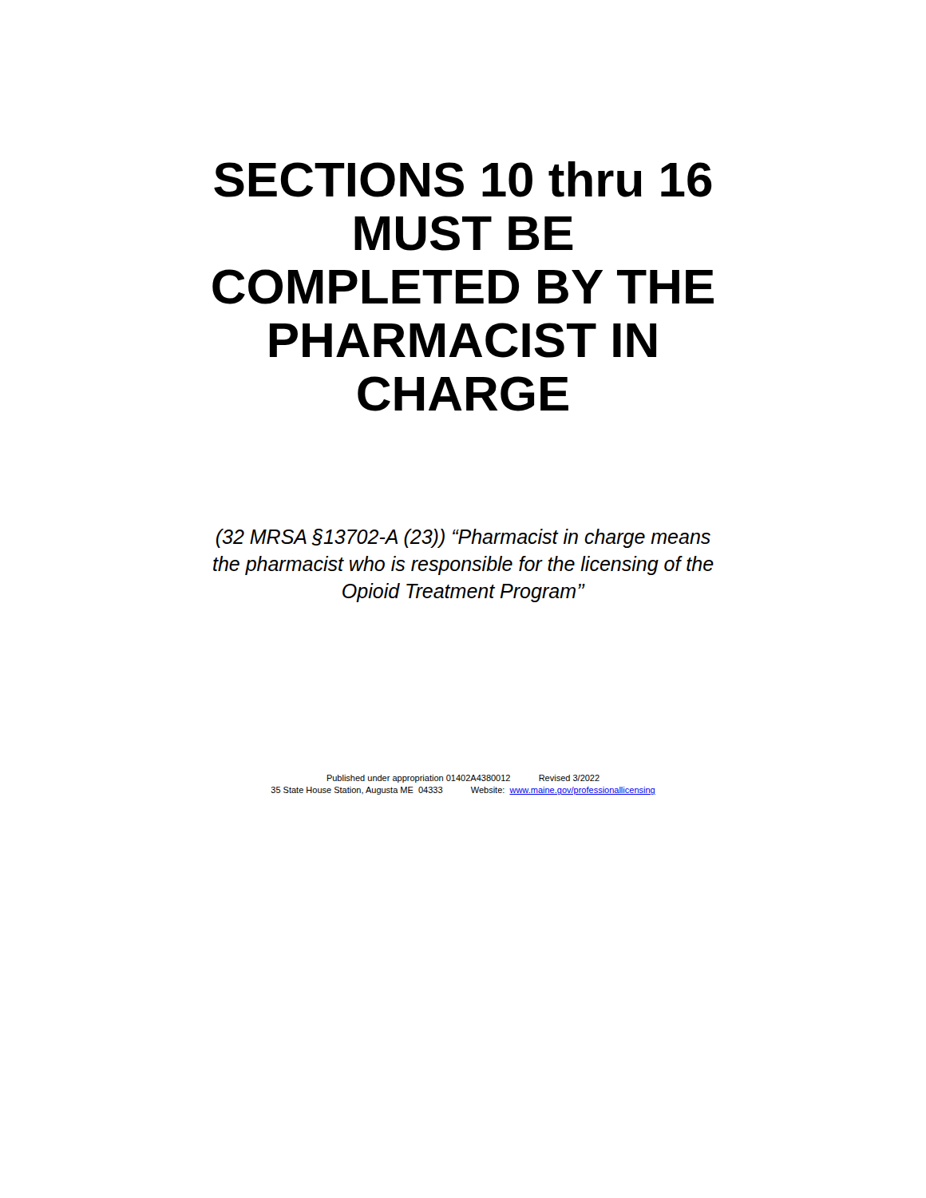SECTIONS 10 thru 16 MUST BE COMPLETED BY THE PHARMACIST IN CHARGE
(32 MRSA §13702-A (23)) “Pharmacist in charge means the pharmacist who is responsible for the licensing of the Opioid Treatment Program’’
Published under appropriation 01402A4380012 Revised 3/2022 35 State House Station, Augusta ME 04333 Website: www.maine.gov/professionallicensing